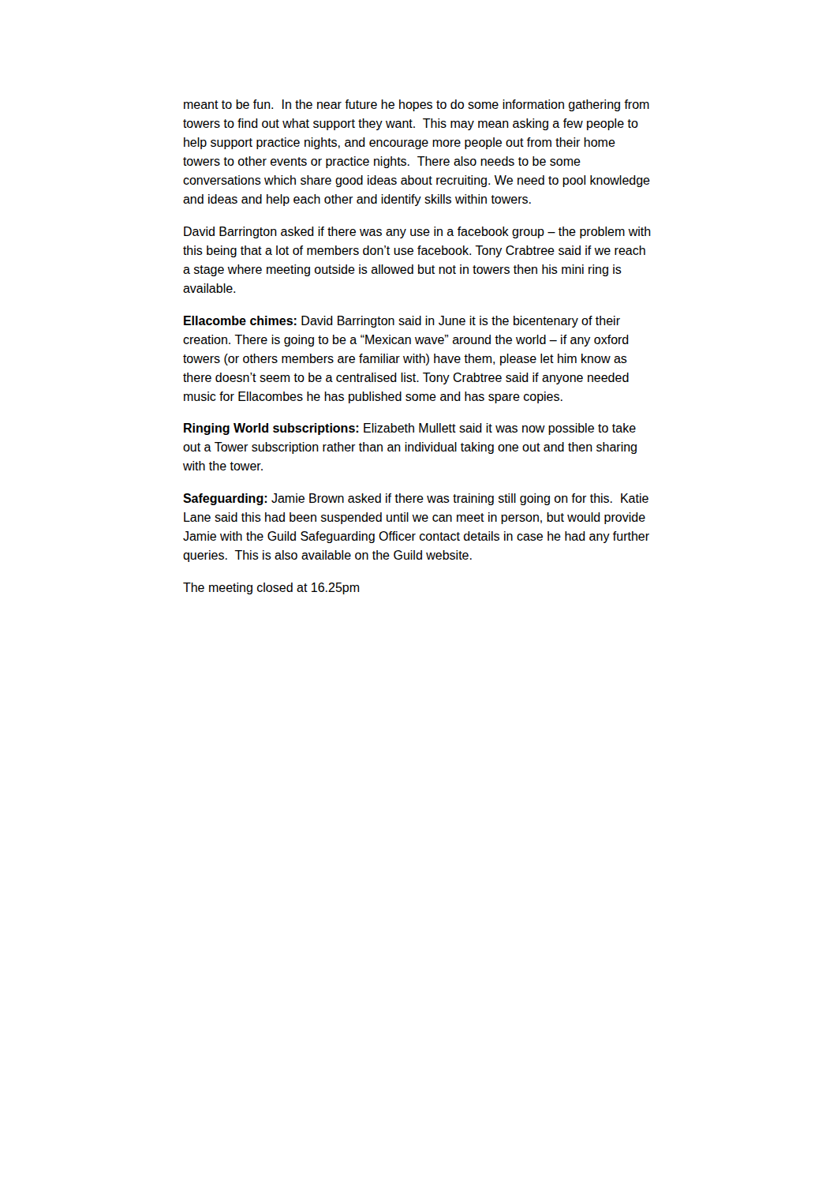meant to be fun. In the near future he hopes to do some information gathering from towers to find out what support they want. This may mean asking a few people to help support practice nights, and encourage more people out from their home towers to other events or practice nights. There also needs to be some conversations which share good ideas about recruiting. We need to pool knowledge and ideas and help each other and identify skills within towers.
David Barrington asked if there was any use in a facebook group – the problem with this being that a lot of members don’t use facebook. Tony Crabtree said if we reach a stage where meeting outside is allowed but not in towers then his mini ring is available.
Ellacombe chimes: David Barrington said in June it is the bicentenary of their creation. There is going to be a “Mexican wave” around the world – if any oxford towers (or others members are familiar with) have them, please let him know as there doesn’t seem to be a centralised list. Tony Crabtree said if anyone needed music for Ellacombes he has published some and has spare copies.
Ringing World subscriptions: Elizabeth Mullett said it was now possible to take out a Tower subscription rather than an individual taking one out and then sharing with the tower.
Safeguarding: Jamie Brown asked if there was training still going on for this. Katie Lane said this had been suspended until we can meet in person, but would provide Jamie with the Guild Safeguarding Officer contact details in case he had any further queries. This is also available on the Guild website.
The meeting closed at 16.25pm